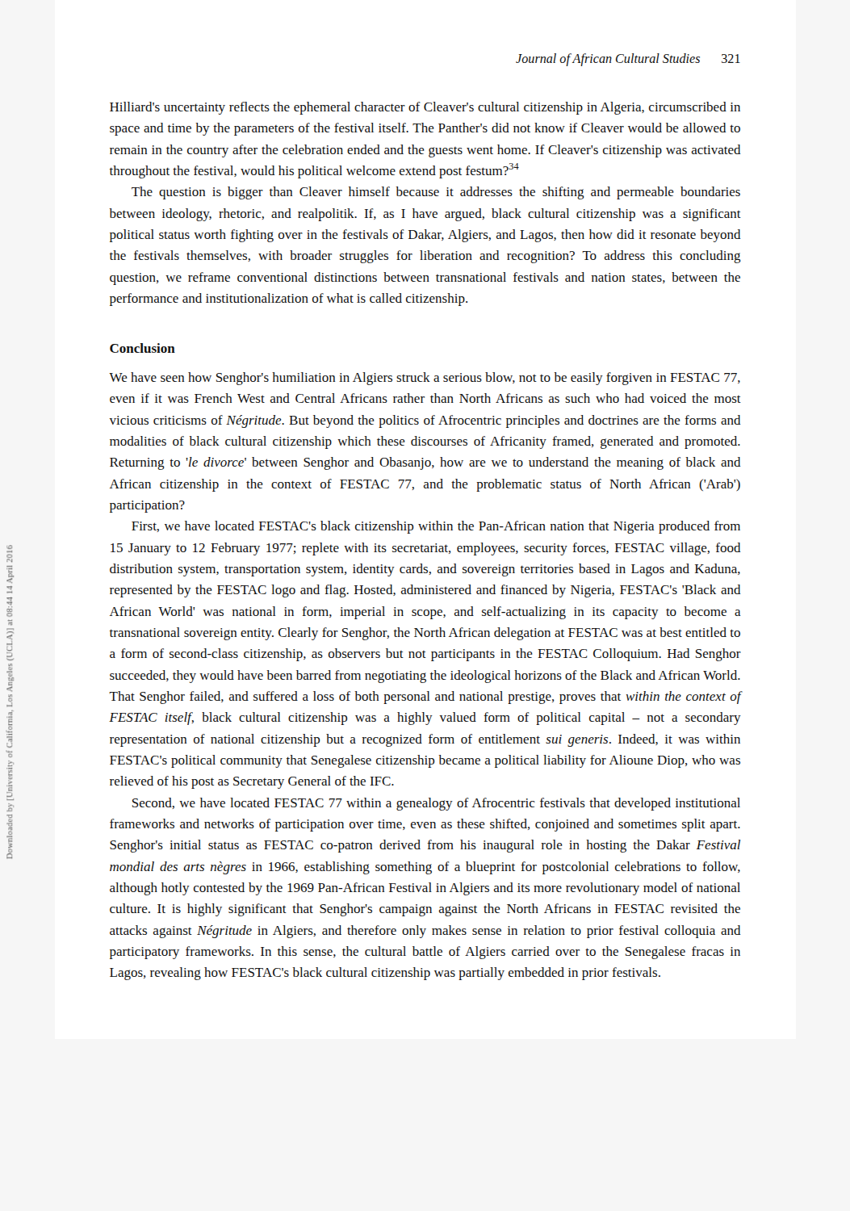Downloaded by [University of California, Los Angeles (UCLA)] at 08:44 14 April 2016
Journal of African Cultural Studies 321
Hilliard's uncertainty reflects the ephemeral character of Cleaver's cultural citizenship in Algeria, circumscribed in space and time by the parameters of the festival itself. The Panther's did not know if Cleaver would be allowed to remain in the country after the celebration ended and the guests went home. If Cleaver's citizenship was activated throughout the festival, would his political welcome extend post festum?34
The question is bigger than Cleaver himself because it addresses the shifting and permeable boundaries between ideology, rhetoric, and realpolitik. If, as I have argued, black cultural citizenship was a significant political status worth fighting over in the festivals of Dakar, Algiers, and Lagos, then how did it resonate beyond the festivals themselves, with broader struggles for liberation and recognition? To address this concluding question, we reframe conventional distinctions between transnational festivals and nation states, between the performance and institutionalization of what is called citizenship.
Conclusion
We have seen how Senghor's humiliation in Algiers struck a serious blow, not to be easily forgiven in FESTAC 77, even if it was French West and Central Africans rather than North Africans as such who had voiced the most vicious criticisms of Négritude. But beyond the politics of Afrocentric principles and doctrines are the forms and modalities of black cultural citizenship which these discourses of Africanity framed, generated and promoted. Returning to 'le divorce' between Senghor and Obasanjo, how are we to understand the meaning of black and African citizenship in the context of FESTAC 77, and the problematic status of North African ('Arab') participation?
First, we have located FESTAC's black citizenship within the Pan-African nation that Nigeria produced from 15 January to 12 February 1977; replete with its secretariat, employees, security forces, FESTAC village, food distribution system, transportation system, identity cards, and sovereign territories based in Lagos and Kaduna, represented by the FESTAC logo and flag. Hosted, administered and financed by Nigeria, FESTAC's 'Black and African World' was national in form, imperial in scope, and self-actualizing in its capacity to become a transnational sovereign entity. Clearly for Senghor, the North African delegation at FESTAC was at best entitled to a form of second-class citizenship, as observers but not participants in the FESTAC Colloquium. Had Senghor succeeded, they would have been barred from negotiating the ideological horizons of the Black and African World. That Senghor failed, and suffered a loss of both personal and national prestige, proves that within the context of FESTAC itself, black cultural citizenship was a highly valued form of political capital – not a secondary representation of national citizenship but a recognized form of entitlement sui generis. Indeed, it was within FESTAC's political community that Senegalese citizenship became a political liability for Alioune Diop, who was relieved of his post as Secretary General of the IFC.
Second, we have located FESTAC 77 within a genealogy of Afrocentric festivals that developed institutional frameworks and networks of participation over time, even as these shifted, conjoined and sometimes split apart. Senghor's initial status as FESTAC co-patron derived from his inaugural role in hosting the Dakar Festival mondial des arts nègres in 1966, establishing something of a blueprint for postcolonial celebrations to follow, although hotly contested by the 1969 Pan-African Festival in Algiers and its more revolutionary model of national culture. It is highly significant that Senghor's campaign against the North Africans in FESTAC revisited the attacks against Négritude in Algiers, and therefore only makes sense in relation to prior festival colloquia and participatory frameworks. In this sense, the cultural battle of Algiers carried over to the Senegalese fracas in Lagos, revealing how FESTAC's black cultural citizenship was partially embedded in prior festivals.